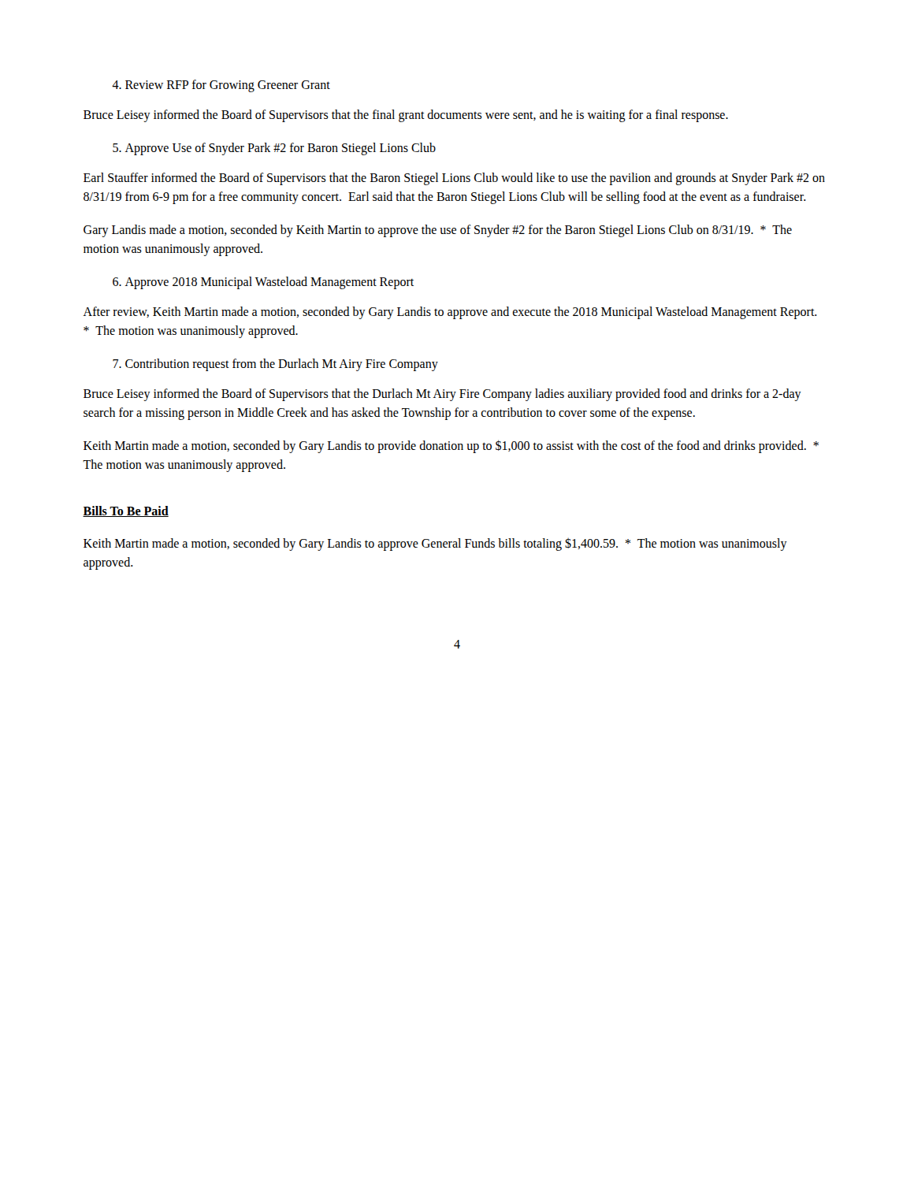Review RFP for Growing Greener Grant
Bruce Leisey informed the Board of Supervisors that the final grant documents were sent, and he is waiting for a final response.
Approve Use of Snyder Park #2 for Baron Stiegel Lions Club
Earl Stauffer informed the Board of Supervisors that the Baron Stiegel Lions Club would like to use the pavilion and grounds at Snyder Park #2 on 8/31/19 from 6-9 pm for a free community concert. Earl said that the Baron Stiegel Lions Club will be selling food at the event as a fundraiser.
Gary Landis made a motion, seconded by Keith Martin to approve the use of Snyder #2 for the Baron Stiegel Lions Club on 8/31/19. * The motion was unanimously approved.
Approve 2018 Municipal Wasteload Management Report
After review, Keith Martin made a motion, seconded by Gary Landis to approve and execute the 2018 Municipal Wasteload Management Report. * The motion was unanimously approved.
Contribution request from the Durlach Mt Airy Fire Company
Bruce Leisey informed the Board of Supervisors that the Durlach Mt Airy Fire Company ladies auxiliary provided food and drinks for a 2-day search for a missing person in Middle Creek and has asked the Township for a contribution to cover some of the expense.
Keith Martin made a motion, seconded by Gary Landis to provide donation up to $1,000 to assist with the cost of the food and drinks provided. * The motion was unanimously approved.
Bills To Be Paid
Keith Martin made a motion, seconded by Gary Landis to approve General Funds bills totaling $1,400.59. * The motion was unanimously approved.
4